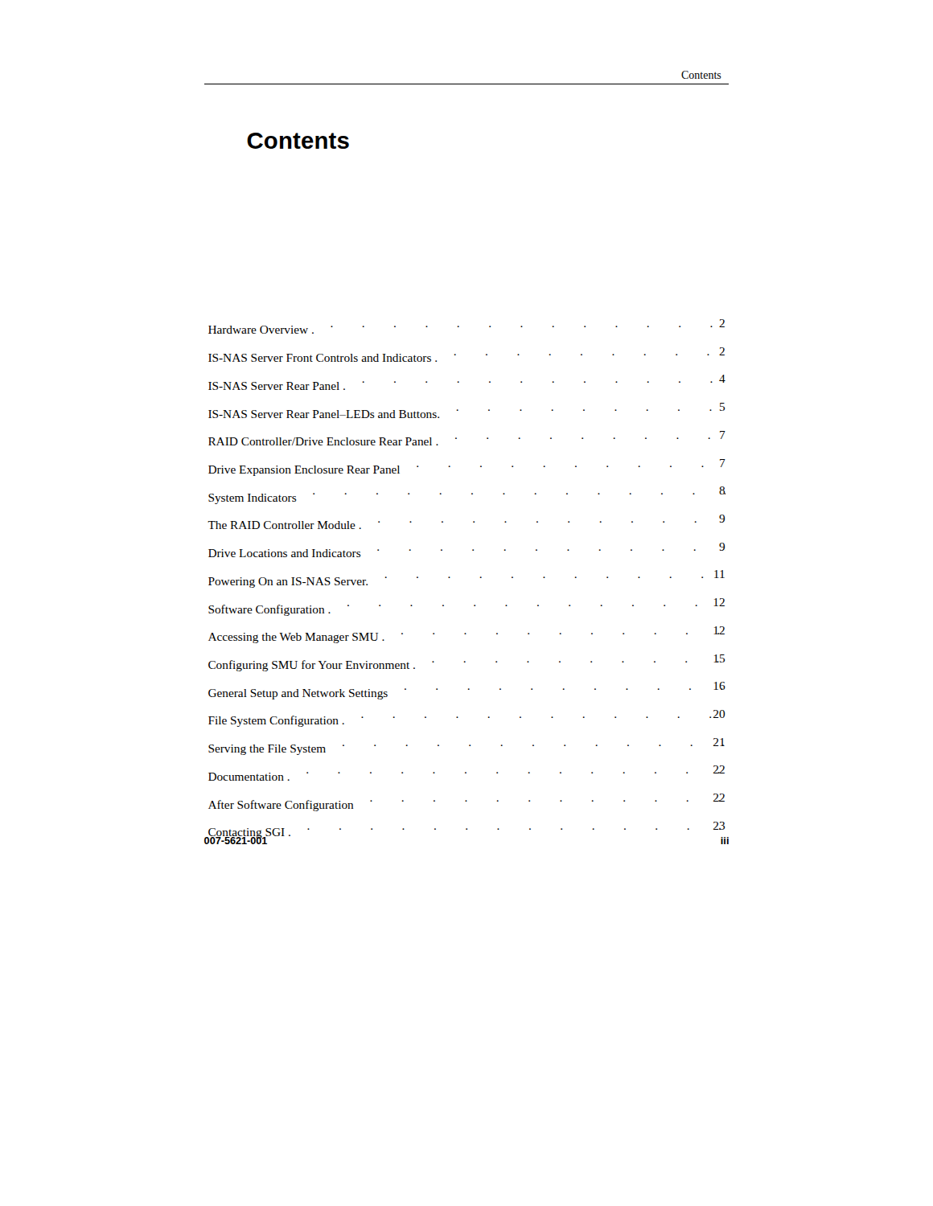Contents
Contents
2 Hardware Overview . . . . . . . . . . . . . . . . . . . . . . . .
2 IS-NAS Server Front Controls and Indicators . . . . . . . . . . . . . . . . .
4 IS-NAS Server Rear Panel . . . . . . . . . . . . . . . . . . . . .
5 IS-NAS Server Rear Panel–LEDs and Buttons. . . . . . . . . . . . . . . . .
7 RAID Controller/Drive Enclosure Rear Panel . . . . . . . . . . . . . . . . .
7 Drive Expansion Enclosure Rear Panel . . . . . . . . . . . . . . . . . .
8 System Indicators . . . . . . . . . . . . . . . . . . . . . . .
9 The RAID Controller Module . . . . . . . . . . . . . . . . . . .
9 Drive Locations and Indicators . . . . . . . . . . . . . . . . . . .
11 Powering On an IS-NAS Server. . . . . . . . . . . . . . . . . . . .
12 Software Configuration . . . . . . . . . . . . . . . . . . . . . .
12 Accessing the Web Manager SMU . . . . . . . . . . . . . . . . . .
15 Configuring SMU for Your Environment . . . . . . . . . . . . . . . . .
16 General Setup and Network Settings . . . . . . . . . . . . . . . . .
20 File System Configuration . . . . . . . . . . . . . . . . . . . .
21 Serving the File System . . . . . . . . . . . . . . . . . . . .
22 Documentation . . . . . . . . . . . . . . . . . . . . . . .
22 After Software Configuration . . . . . . . . . . . . . . . . . . . . .
23 Contacting SGI . . . . . . . . . . . . . . . . . . . . . . . .
007-5621-001 iii